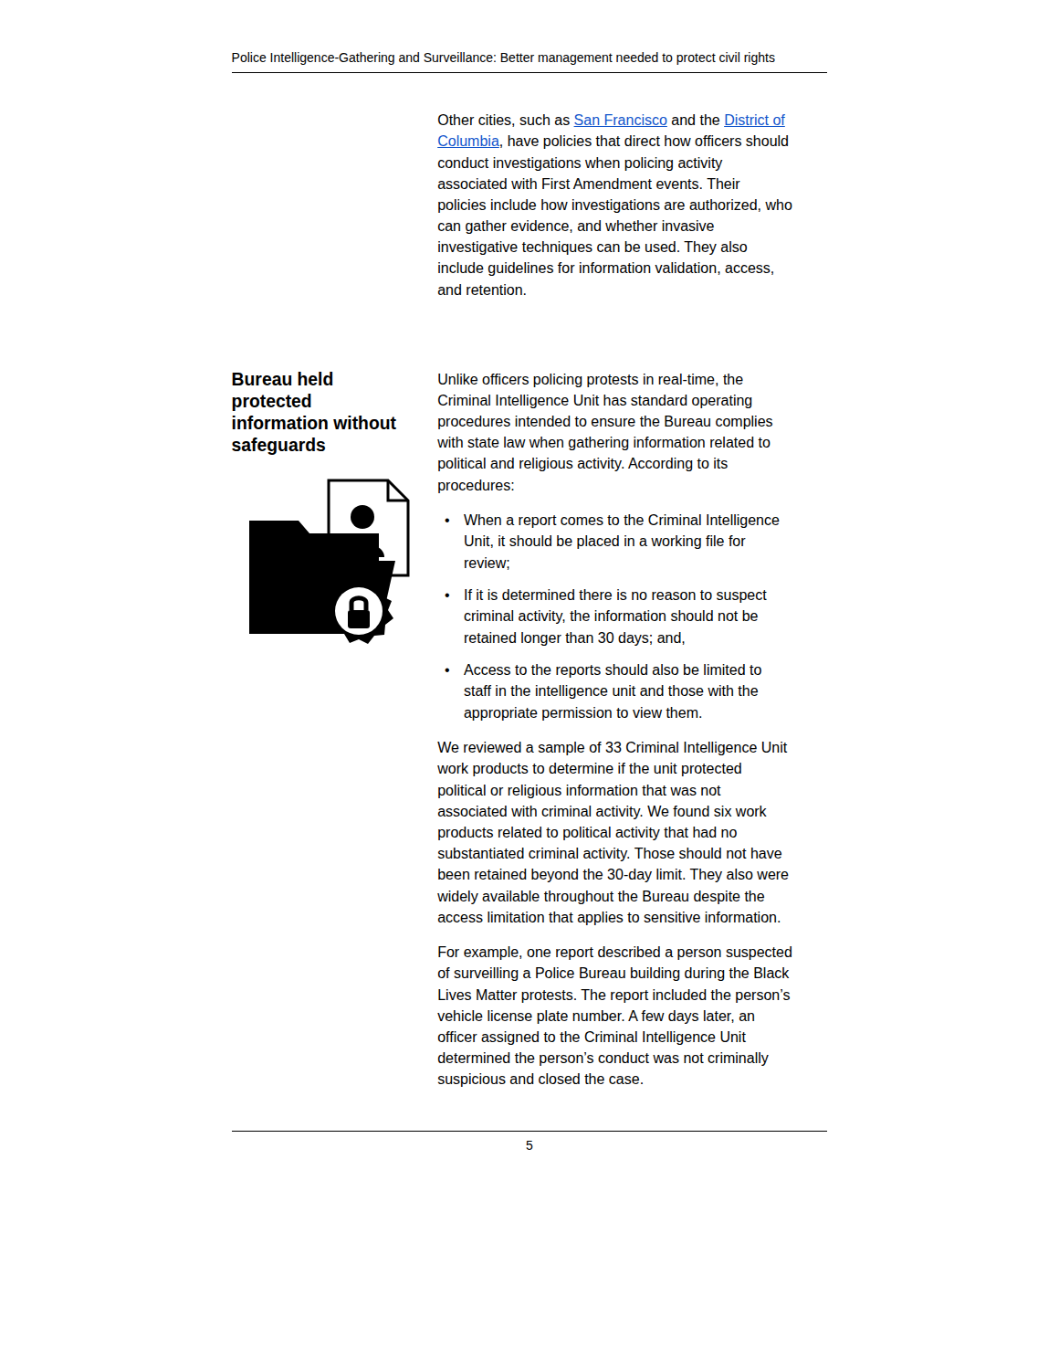Police Intelligence-Gathering and Surveillance: Better management needed to protect civil rights
Other cities, such as San Francisco and the District of Columbia, have policies that direct how officers should conduct investigations when policing activity associated with First Amendment events. Their policies include how investigations are authorized, who can gather evidence, and whether invasive investigative techniques can be used. They also include guidelines for information validation, access, and retention.
Bureau held protected information without safeguards
Unlike officers policing protests in real-time, the Criminal Intelligence Unit has standard operating procedures intended to ensure the Bureau complies with state law when gathering information related to political and religious activity. According to its procedures:
When a report comes to the Criminal Intelligence Unit, it should be placed in a working file for review;
If it is determined there is no reason to suspect criminal activity, the information should not be retained longer than 30 days; and,
Access to the reports should also be limited to staff in the intelligence unit and those with the appropriate permission to view them.
We reviewed a sample of 33 Criminal Intelligence Unit work products to determine if the unit protected political or religious information that was not associated with criminal activity. We found six work products related to political activity that had no substantiated criminal activity. Those should not have been retained beyond the 30-day limit. They also were widely available throughout the Bureau despite the access limitation that applies to sensitive information.
For example, one report described a person suspected of surveilling a Police Bureau building during the Black Lives Matter protests. The report included the person’s vehicle license plate number. A few days later, an officer assigned to the Criminal Intelligence Unit determined the person’s conduct was not criminally suspicious and closed the case.
5